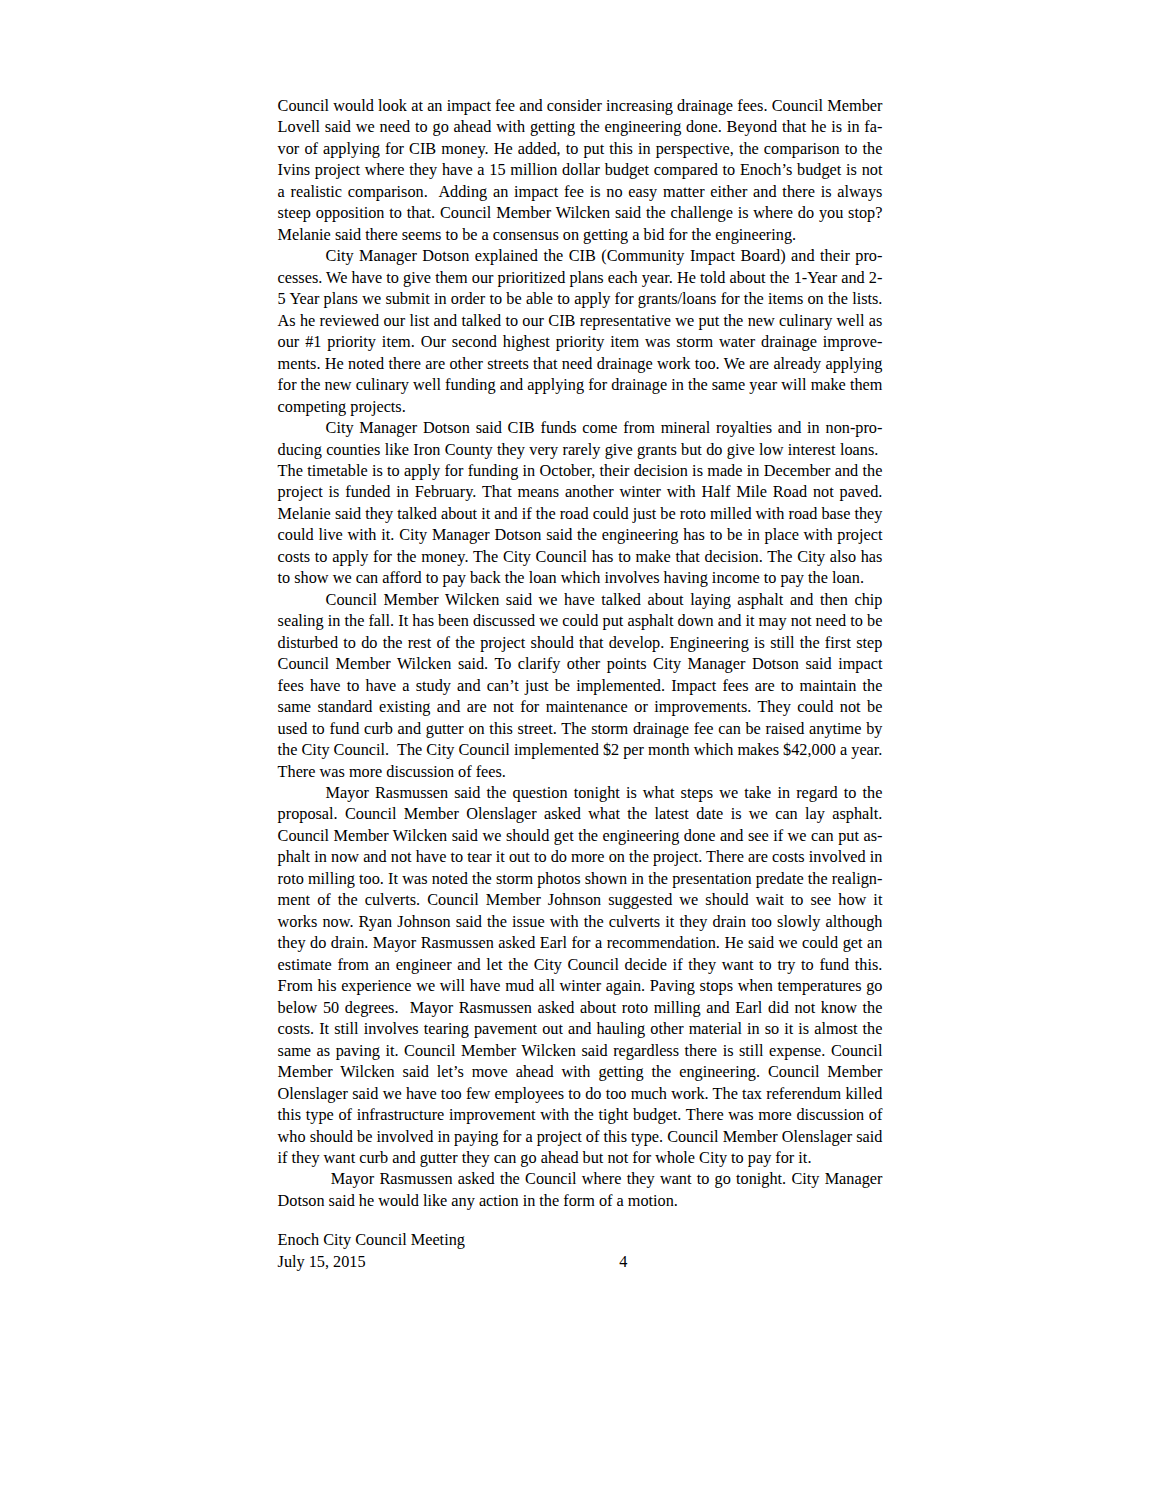Council would look at an impact fee and consider increasing drainage fees. Council Member Lovell said we need to go ahead with getting the engineering done. Beyond that he is in favor of applying for CIB money. He added, to put this in perspective, the comparison to the Ivins project where they have a 15 million dollar budget compared to Enoch’s budget is not a realistic comparison. Adding an impact fee is no easy matter either and there is always steep opposition to that. Council Member Wilcken said the challenge is where do you stop? Melanie said there seems to be a consensus on getting a bid for the engineering.
City Manager Dotson explained the CIB (Community Impact Board) and their processes. We have to give them our prioritized plans each year. He told about the 1-Year and 2-5 Year plans we submit in order to be able to apply for grants/loans for the items on the lists. As he reviewed our list and talked to our CIB representative we put the new culinary well as our #1 priority item. Our second highest priority item was storm water drainage improvements. He noted there are other streets that need drainage work too. We are already applying for the new culinary well funding and applying for drainage in the same year will make them competing projects.
City Manager Dotson said CIB funds come from mineral royalties and in non-producing counties like Iron County they very rarely give grants but do give low interest loans. The timetable is to apply for funding in October, their decision is made in December and the project is funded in February. That means another winter with Half Mile Road not paved. Melanie said they talked about it and if the road could just be roto milled with road base they could live with it. City Manager Dotson said the engineering has to be in place with project costs to apply for the money. The City Council has to make that decision. The City also has to show we can afford to pay back the loan which involves having income to pay the loan.
Council Member Wilcken said we have talked about laying asphalt and then chip sealing in the fall. It has been discussed we could put asphalt down and it may not need to be disturbed to do the rest of the project should that develop. Engineering is still the first step Council Member Wilcken said. To clarify other points City Manager Dotson said impact fees have to have a study and can’t just be implemented. Impact fees are to maintain the same standard existing and are not for maintenance or improvements. They could not be used to fund curb and gutter on this street. The storm drainage fee can be raised anytime by the City Council. The City Council implemented $2 per month which makes $42,000 a year. There was more discussion of fees.
Mayor Rasmussen said the question tonight is what steps we take in regard to the proposal. Council Member Olenslager asked what the latest date is we can lay asphalt. Council Member Wilcken said we should get the engineering done and see if we can put asphalt in now and not have to tear it out to do more on the project. There are costs involved in roto milling too. It was noted the storm photos shown in the presentation predate the realignment of the culverts. Council Member Johnson suggested we should wait to see how it works now. Ryan Johnson said the issue with the culverts it they drain too slowly although they do drain. Mayor Rasmussen asked Earl for a recommendation. He said we could get an estimate from an engineer and let the City Council decide if they want to try to fund this. From his experience we will have mud all winter again. Paving stops when temperatures go below 50 degrees. Mayor Rasmussen asked about roto milling and Earl did not know the costs. It still involves tearing pavement out and hauling other material in so it is almost the same as paving it. Council Member Wilcken said regardless there is still expense. Council Member Wilcken said let’s move ahead with getting the engineering. Council Member Olenslager said we have too few employees to do too much work. The tax referendum killed this type of infrastructure improvement with the tight budget. There was more discussion of who should be involved in paying for a project of this type. Council Member Olenslager said if they want curb and gutter they can go ahead but not for whole City to pay for it.
Mayor Rasmussen asked the Council where they want to go tonight. City Manager Dotson said he would like any action in the form of a motion.
Enoch City Council Meeting July 15, 2015 4